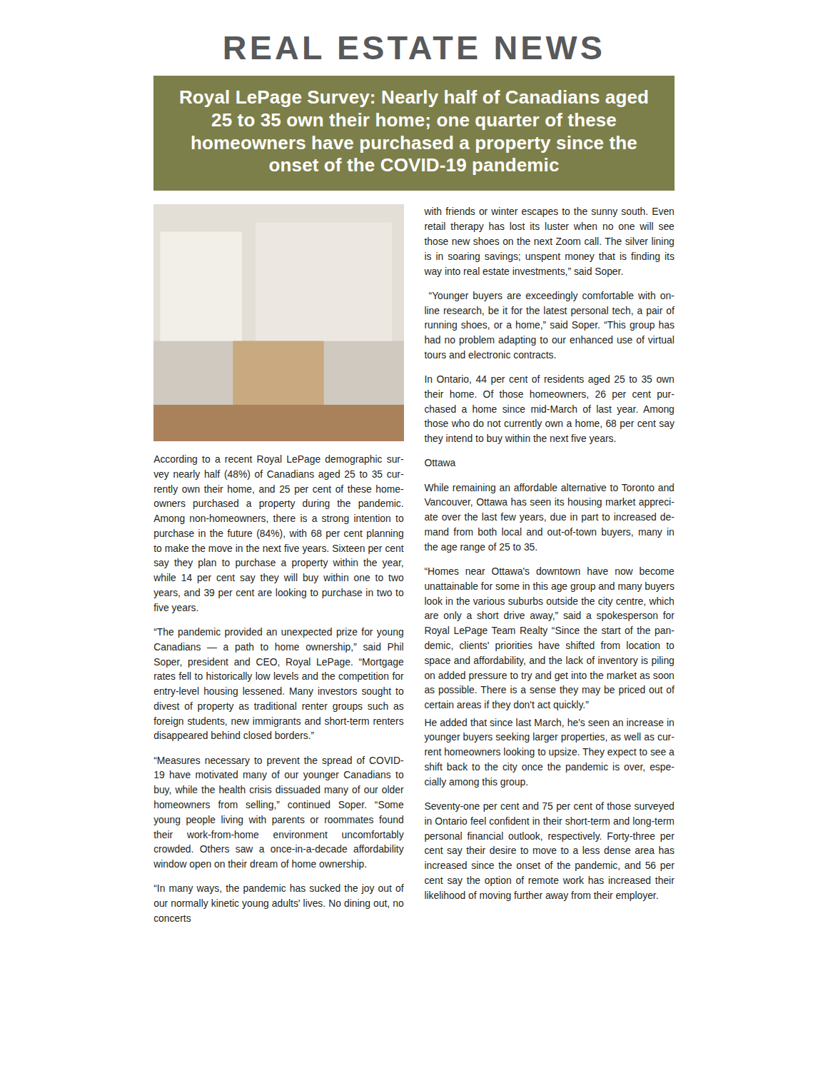Real Estate News
Royal LePage Survey: Nearly half of Canadians aged 25 to 35 own their home; one quarter of these homeowners have purchased a property since the onset of the COVID-19 pandemic
According to a recent Royal LePage demographic survey nearly half (48%) of Canadians aged 25 to 35 currently own their home, and 25 per cent of these homeowners purchased a property during the pandemic. Among non-homeowners, there is a strong intention to purchase in the future (84%), with 68 per cent planning to make the move in the next five years. Sixteen per cent say they plan to purchase a property within the year, while 14 per cent say they will buy within one to two years, and 39 per cent are looking to purchase in two to five years.
“The pandemic provided an unexpected prize for young Canadians — a path to home ownership,” said Phil Soper, president and CEO, Royal LePage. “Mortgage rates fell to historically low levels and the competition for entry-level housing lessened. Many investors sought to divest of property as traditional renter groups such as foreign students, new immigrants and short-term renters disappeared behind closed borders.”
“Measures necessary to prevent the spread of COVID-19 have motivated many of our younger Canadians to buy, while the health crisis dissuaded many of our older homeowners from selling,” continued Soper. “Some young people living with parents or roommates found their work-from-home environment uncomfortably crowded. Others saw a once-in-a-decade affordability window open on their dream of home ownership.
“In many ways, the pandemic has sucked the joy out of our normally kinetic young adults' lives. No dining out, no concerts
with friends or winter escapes to the sunny south. Even retail therapy has lost its luster when no one will see those new shoes on the next Zoom call. The silver lining is in soaring savings; unspent money that is finding its way into real estate investments,” said Soper.
“Younger buyers are exceedingly comfortable with online research, be it for the latest personal tech, a pair of running shoes, or a home,” said Soper. “This group has had no problem adapting to our enhanced use of virtual tours and electronic contracts.
In Ontario, 44 per cent of residents aged 25 to 35 own their home. Of those homeowners, 26 per cent purchased a home since mid-March of last year. Among those who do not currently own a home, 68 per cent say they intend to buy within the next five years.
Ottawa
While remaining an affordable alternative to Toronto and Vancouver, Ottawa has seen its housing market appreciate over the last few years, due in part to increased demand from both local and out-of-town buyers, many in the age range of 25 to 35.
“Homes near Ottawa's downtown have now become unattainable for some in this age group and many buyers look in the various suburbs outside the city centre, which are only a short drive away,” said a spokesperson for Royal LePage Team Realty “Since the start of the pandemic, clients' priorities have shifted from location to space and affordability, and the lack of inventory is piling on added pressure to try and get into the market as soon as possible. There is a sense they may be priced out of certain areas if they don't act quickly.”
He added that since last March, he's seen an increase in younger buyers seeking larger properties, as well as current homeowners looking to upsize. They expect to see a shift back to the city once the pandemic is over, especially among this group.
Seventy-one per cent and 75 per cent of those surveyed in Ontario feel confident in their short-term and long-term personal financial outlook, respectively. Forty-three per cent say their desire to move to a less dense area has increased since the onset of the pandemic, and 56 per cent say the option of remote work has increased their likelihood of moving further away from their employer.